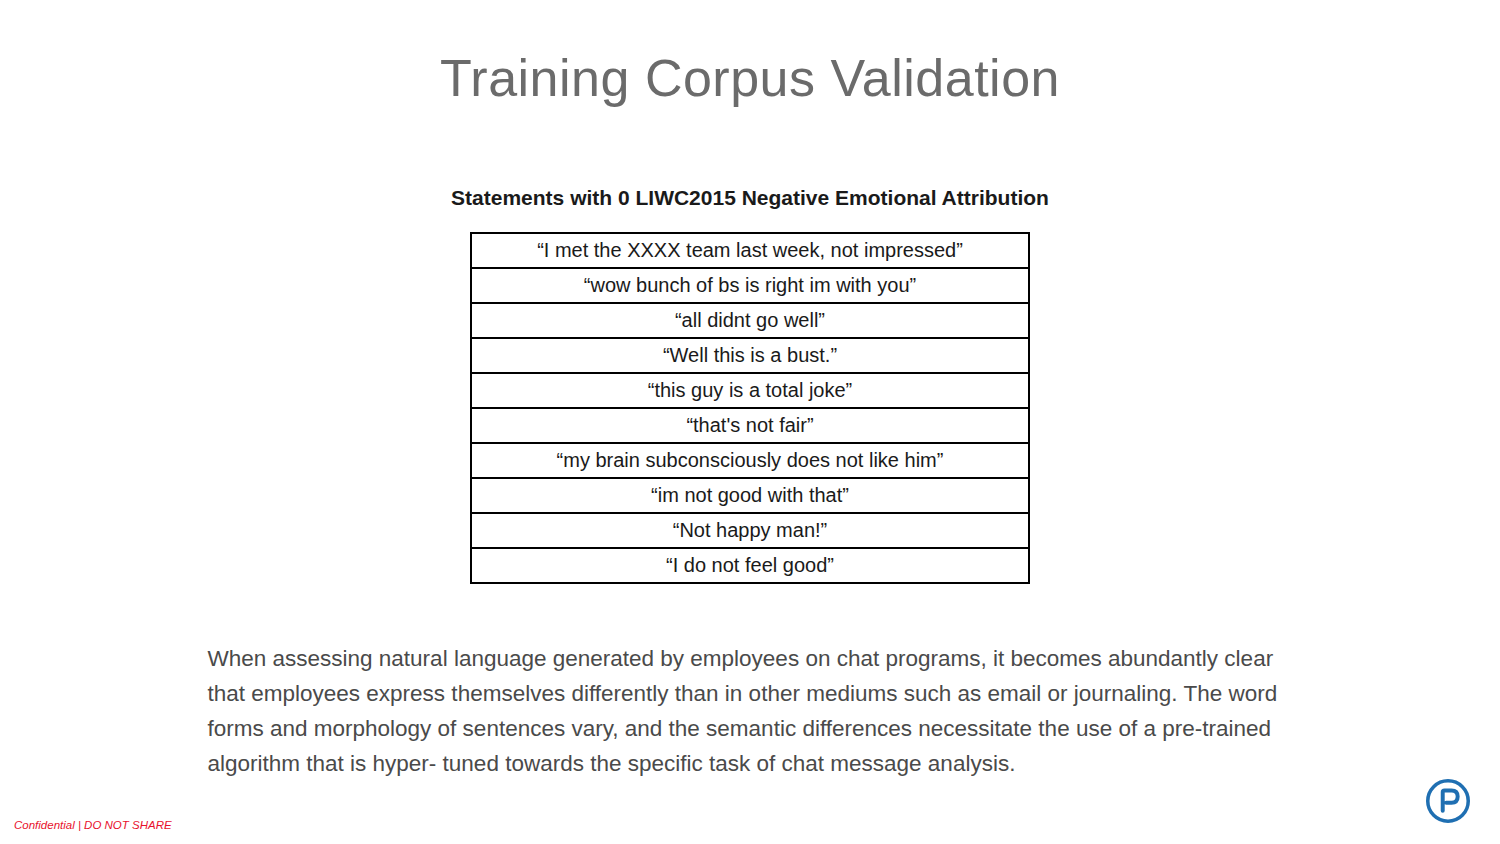Training Corpus Validation
Statements with 0 LIWC2015 Negative Emotional Attribution
| “I met the XXXX team last week, not impressed” |
| “wow bunch of bs is right im with you” |
| “all didnt go well” |
| “Well this is a bust.” |
| “this guy is a total joke” |
| “that's not fair” |
| “my brain subconsciously does not like him” |
| “im not good with that” |
| “Not happy man!” |
| “I do not feel good” |
When assessing natural language generated by employees on chat programs, it becomes abundantly clear that employees express themselves differently than in other mediums such as email or journaling. The word forms and morphology of sentences vary, and the semantic differences necessitate the use of a pre-trained algorithm that is hyper- tuned towards the specific task of chat message analysis.
Confidential | DO NOT SHARE